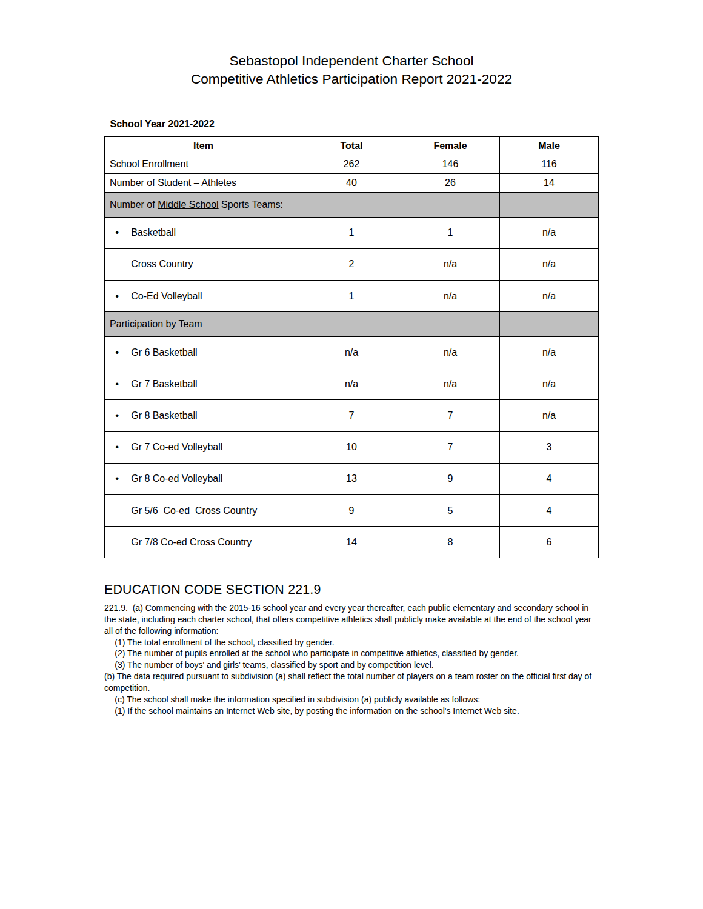Sebastopol Independent Charter School
Competitive Athletics Participation Report 2021-2022
School Year 2021-2022
| Item | Total | Female | Male |
| --- | --- | --- | --- |
| School Enrollment | 262 | 146 | 116 |
| Number of Student – Athletes | 40 | 26 | 14 |
| Number of Middle School Sports Teams: | | | |
| Basketball | 1 | 1 | n/a |
| Cross Country | 2 | n/a | n/a |
| Co-Ed Volleyball | 1 | n/a | n/a |
| Participation by Team | | | |
| Gr 6 Basketball | n/a | n/a | n/a |
| Gr 7 Basketball | n/a | n/a | n/a |
| Gr 8 Basketball | 7 | 7 | n/a |
| Gr 7 Co-ed Volleyball | 10 | 7 | 3 |
| Gr 8 Co-ed Volleyball | 13 | 9 | 4 |
| Gr 5/6 Co-ed Cross Country | 9 | 5 | 4 |
| Gr 7/8 Co-ed Cross Country | 14 | 8 | 6 |
EDUCATION CODE SECTION 221.9
221.9. (a) Commencing with the 2015-16 school year and every year thereafter, each public elementary and secondary school in the state, including each charter school, that offers competitive athletics shall publicly make available at the end of the school year all of the following information: (1) The total enrollment of the school, classified by gender. (2) The number of pupils enrolled at the school who participate in competitive athletics, classified by gender. (3) The number of boys' and girls' teams, classified by sport and by competition level. (b) The data required pursuant to subdivision (a) shall reflect the total number of players on a team roster on the official first day of competition. (c) The school shall make the information specified in subdivision (a) publicly available as follows: (1) If the school maintains an Internet Web site, by posting the information on the school's Internet Web site.